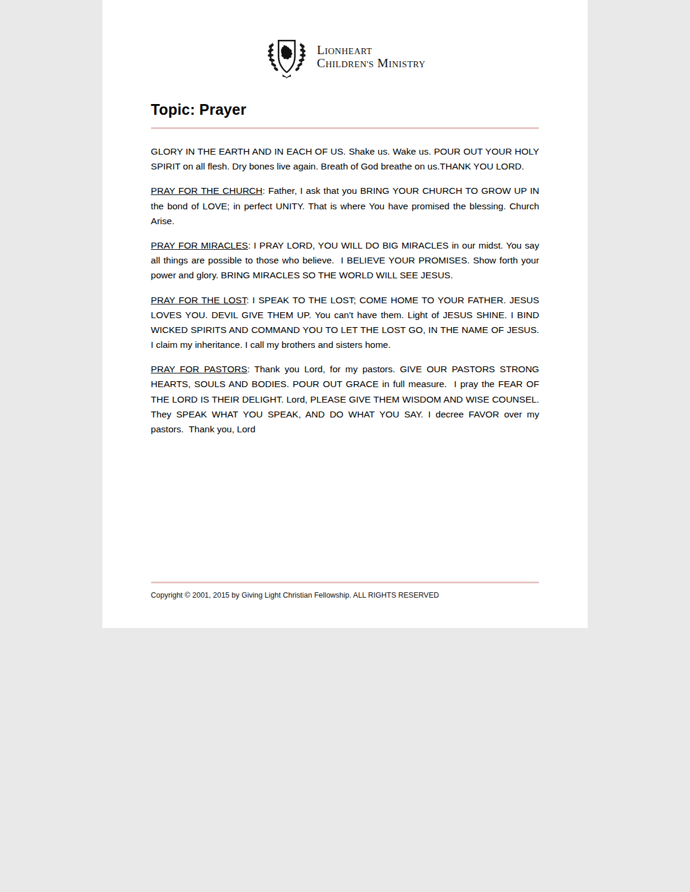LIONHEART
CHILDREN'S MINISTRY
Topic: Prayer
GLORY IN THE EARTH AND IN EACH OF US. Shake us. Wake us. POUR OUT YOUR HOLY SPIRIT on all flesh. Dry bones live again. Breath of God breathe on us.THANK YOU LORD.
PRAY FOR THE CHURCH: Father, I ask that you BRING YOUR CHURCH TO GROW UP IN the bond of LOVE; in perfect UNITY. That is where You have promised the blessing. Church Arise.
PRAY FOR MIRACLES: I PRAY LORD, YOU WILL DO BIG MIRACLES in our midst. You say all things are possible to those who believe. I BELIEVE YOUR PROMISES. Show forth your power and glory. BRING MIRACLES SO THE WORLD WILL SEE JESUS.
PRAY FOR THE LOST: I SPEAK TO THE LOST; COME HOME TO YOUR FATHER. JESUS LOVES YOU. DEVIL GIVE THEM UP. You can't have them. Light of JESUS SHINE. I BIND WICKED SPIRITS AND COMMAND YOU TO LET THE LOST GO, IN THE NAME OF JESUS. I claim my inheritance. I call my brothers and sisters home.
PRAY FOR PASTORS: Thank you Lord, for my pastors. GIVE OUR PASTORS STRONG HEARTS, SOULS AND BODIES. POUR OUT GRACE in full measure. I pray the FEAR OF THE LORD IS THEIR DELIGHT. Lord, PLEASE GIVE THEM WISDOM AND WISE COUNSEL. They SPEAK WHAT YOU SPEAK, AND DO WHAT YOU SAY. I decree FAVOR over my pastors. Thank you, Lord
Copyright © 2001, 2015 by Giving Light Christian Fellowship. ALL RIGHTS RESERVED